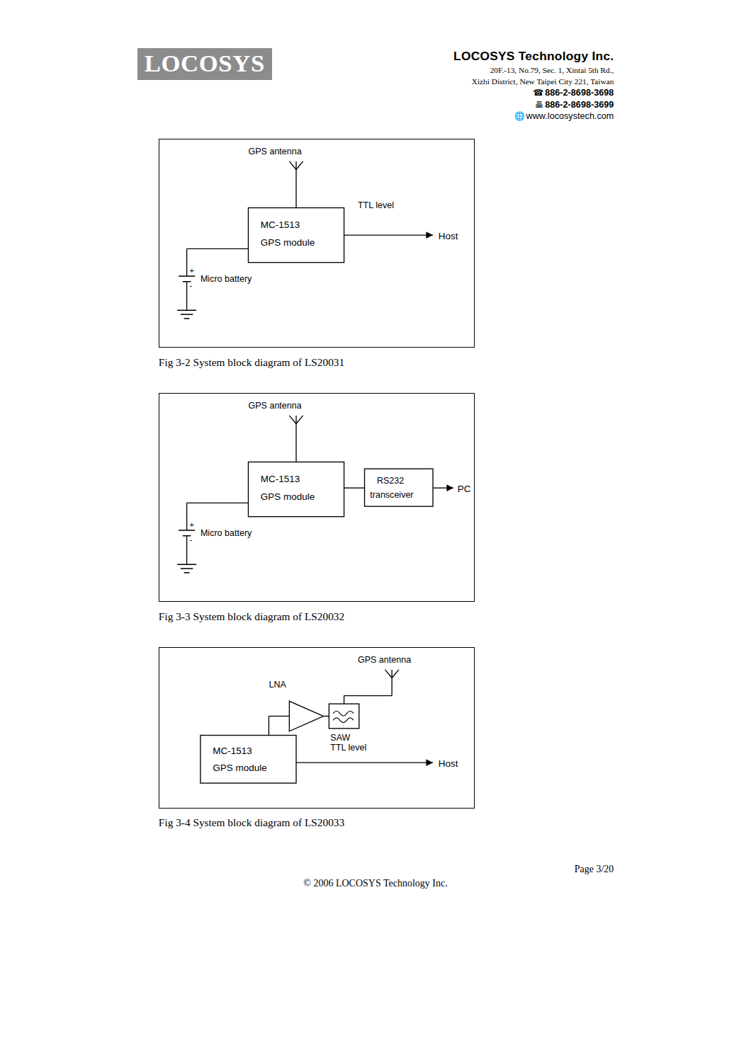LOCOSYS
LOCOSYS Technology Inc.
20F.-13, No.79, Sec. 1, Xintai 5th Rd.,
Xizhi District, New Taipei City 221, Taiwan
☎886-2-8698-3698
🖶886-2-8698-3699
🌐www.locosystech.com
GPS antenna MC-1513 GPS module TTL level Host + - Micro battery
Fig 3-2 System block diagram of LS20031
GPS antenna MC-1513 GPS module RS232 transceiver PC + - Micro battery
Fig 3-3 System block diagram of LS20032
GPS antenna SAW LNA MC-1513 GPS module TTL level Host
Fig 3-4 System block diagram of LS20033
Page 3/20
© 2006 LOCOSYS Technology Inc.